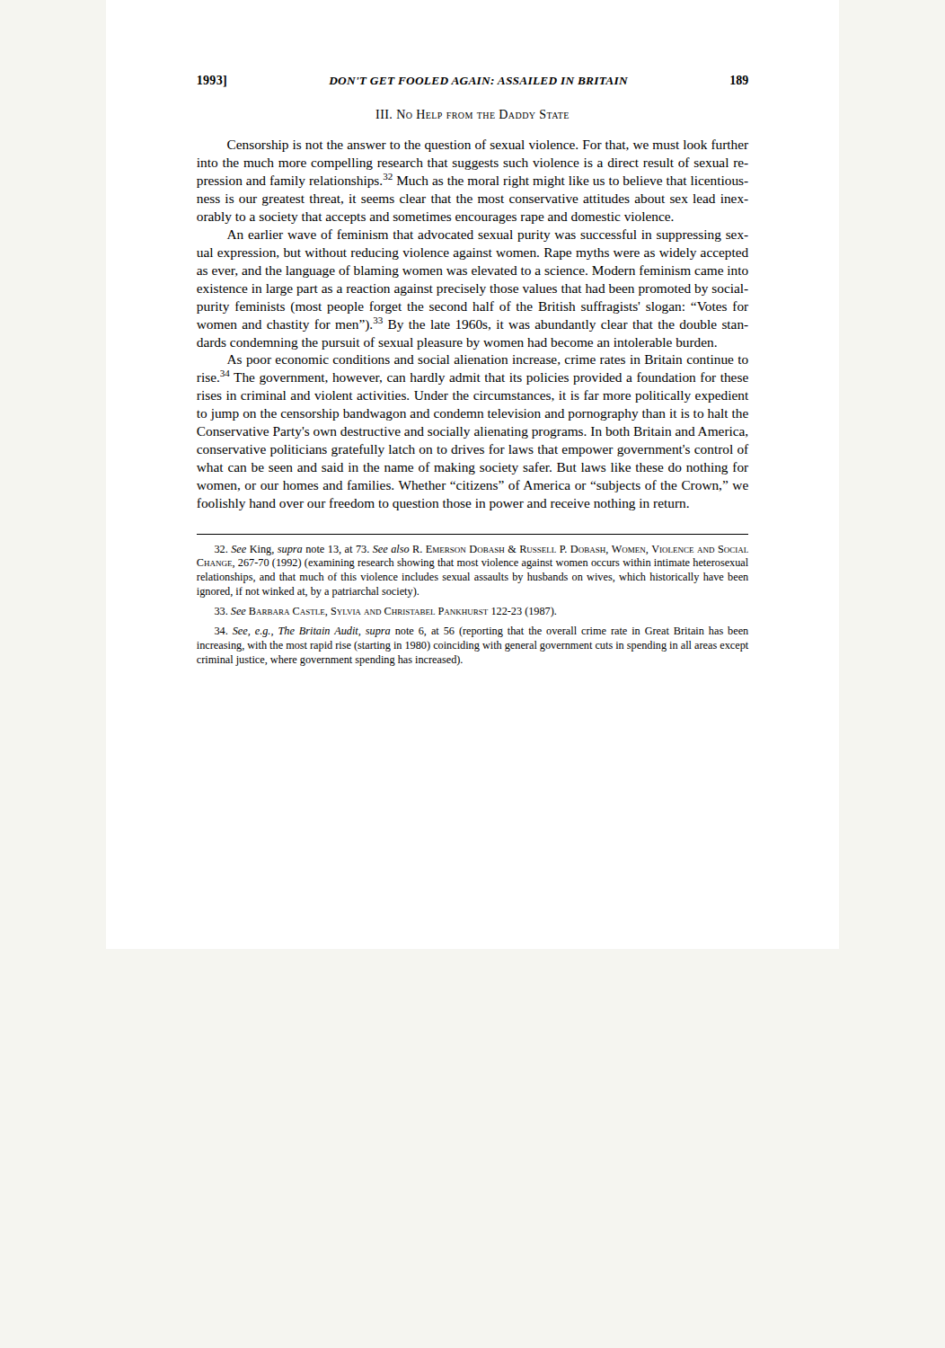1993] DON'T GET FOOLED AGAIN: ASSAILED IN BRITAIN 189
III. No Help from the Daddy State
Censorship is not the answer to the question of sexual violence. For that, we must look further into the much more compelling research that suggests such violence is a direct result of sexual repression and family relationships.32 Much as the moral right might like us to believe that licentiousness is our greatest threat, it seems clear that the most conservative attitudes about sex lead inexorably to a society that accepts and sometimes encourages rape and domestic violence.
An earlier wave of feminism that advocated sexual purity was successful in suppressing sexual expression, but without reducing violence against women. Rape myths were as widely accepted as ever, and the language of blaming women was elevated to a science. Modern feminism came into existence in large part as a reaction against precisely those values that had been promoted by social-purity feminists (most people forget the second half of the British suffragists' slogan: “Votes for women and chastity for men”).33 By the late 1960s, it was abundantly clear that the double standards condemning the pursuit of sexual pleasure by women had become an intolerable burden.
As poor economic conditions and social alienation increase, crime rates in Britain continue to rise.34 The government, however, can hardly admit that its policies provided a foundation for these rises in criminal and violent activities. Under the circumstances, it is far more politically expedient to jump on the censorship bandwagon and condemn television and pornography than it is to halt the Conservative Party's own destructive and socially alienating programs. In both Britain and America, conservative politicians gratefully latch on to drives for laws that empower government's control of what can be seen and said in the name of making society safer. But laws like these do nothing for women, or our homes and families. Whether “citizens” of America or “subjects of the Crown,” we foolishly hand over our freedom to question those in power and receive nothing in return.
32. See King, supra note 13, at 73. See also R. Emerson Dobash & Russell P. Dobash, Women, Violence and Social Change, 267-70 (1992) (examining research showing that most violence against women occurs within intimate heterosexual relationships, and that much of this violence includes sexual assaults by husbands on wives, which historically have been ignored, if not winked at, by a patriarchal society).
33. See Barbara Castle, Sylvia and Christabel Pankhurst 122-23 (1987).
34. See, e.g., The Britain Audit, supra note 6, at 56 (reporting that the overall crime rate in Great Britain has been increasing, with the most rapid rise (starting in 1980) coinciding with general government cuts in spending in all areas except criminal justice, where government spending has increased).